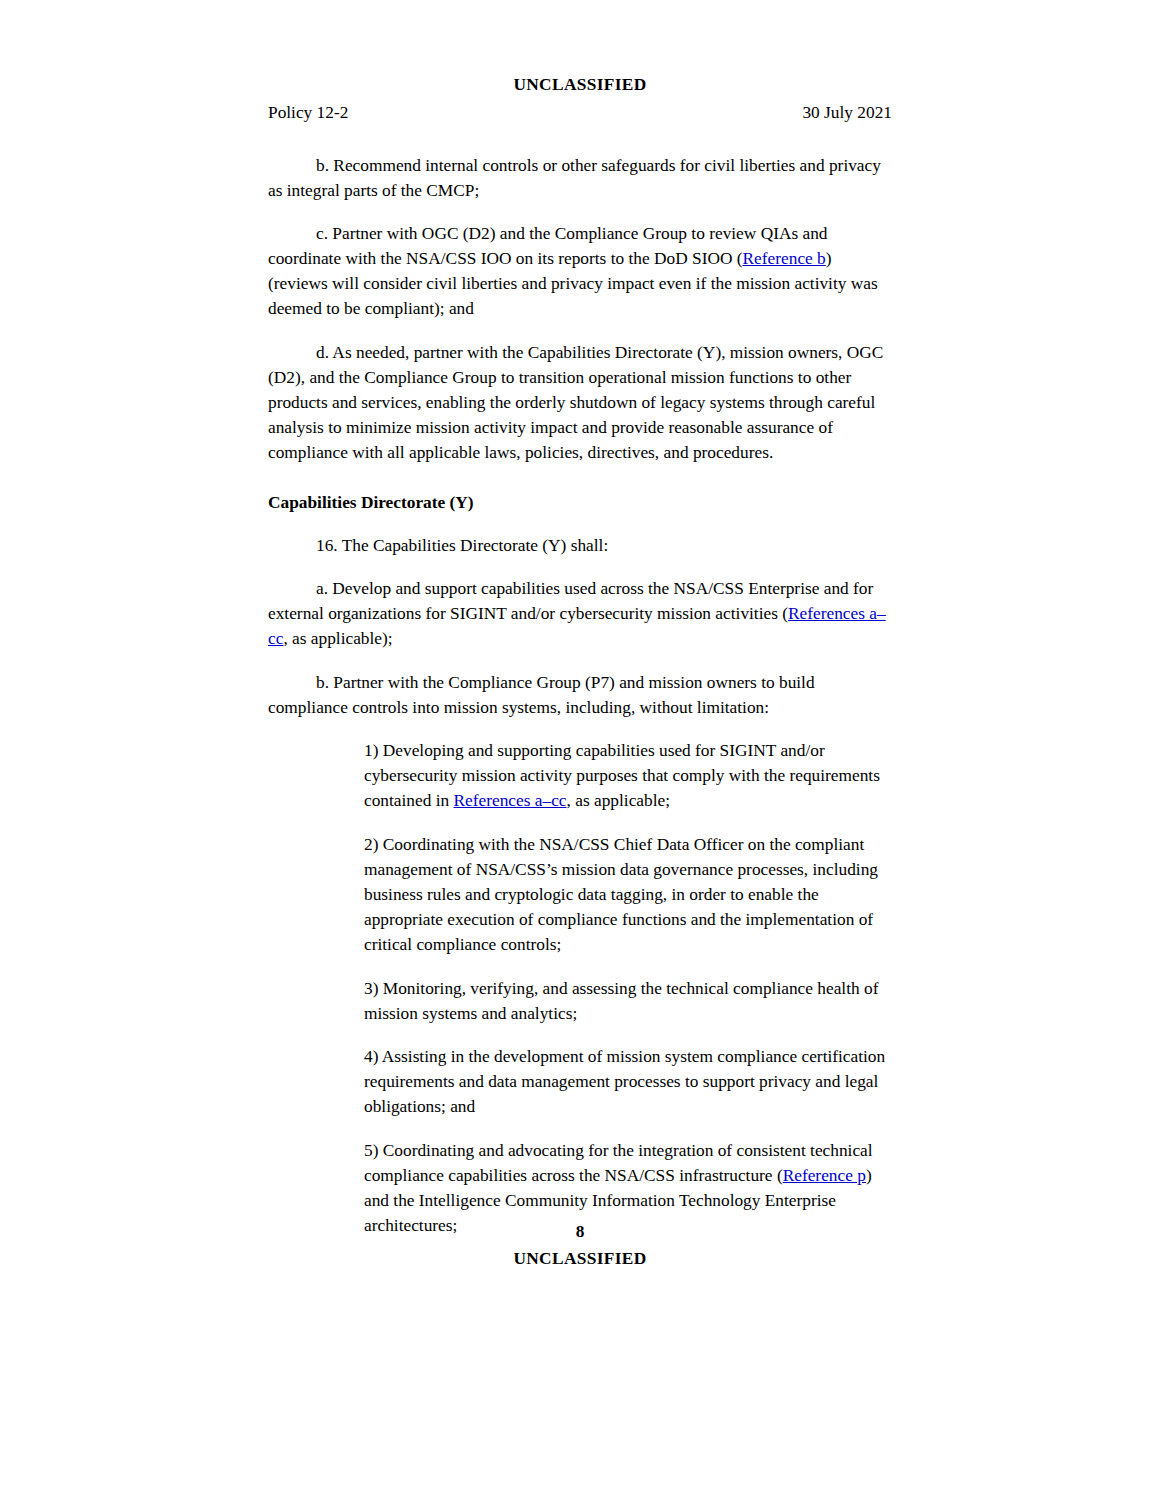UNCLASSIFIED
Policy 12-2 30 July 2021
b. Recommend internal controls or other safeguards for civil liberties and privacy as integral parts of the CMCP;
c. Partner with OGC (D2) and the Compliance Group to review QIAs and coordinate with the NSA/CSS IOO on its reports to the DoD SIOO (Reference b) (reviews will consider civil liberties and privacy impact even if the mission activity was deemed to be compliant); and
d. As needed, partner with the Capabilities Directorate (Y), mission owners, OGC (D2), and the Compliance Group to transition operational mission functions to other products and services, enabling the orderly shutdown of legacy systems through careful analysis to minimize mission activity impact and provide reasonable assurance of compliance with all applicable laws, policies, directives, and procedures.
Capabilities Directorate (Y)
16. The Capabilities Directorate (Y) shall:
a. Develop and support capabilities used across the NSA/CSS Enterprise and for external organizations for SIGINT and/or cybersecurity mission activities (References a–cc, as applicable);
b. Partner with the Compliance Group (P7) and mission owners to build compliance controls into mission systems, including, without limitation:
1) Developing and supporting capabilities used for SIGINT and/or cybersecurity mission activity purposes that comply with the requirements contained in References a–cc, as applicable;
2) Coordinating with the NSA/CSS Chief Data Officer on the compliant management of NSA/CSS’s mission data governance processes, including business rules and cryptologic data tagging, in order to enable the appropriate execution of compliance functions and the implementation of critical compliance controls;
3) Monitoring, verifying, and assessing the technical compliance health of mission systems and analytics;
4) Assisting in the development of mission system compliance certification requirements and data management processes to support privacy and legal obligations; and
5) Coordinating and advocating for the integration of consistent technical compliance capabilities across the NSA/CSS infrastructure (Reference p) and the Intelligence Community Information Technology Enterprise architectures;
8
UNCLASSIFIED